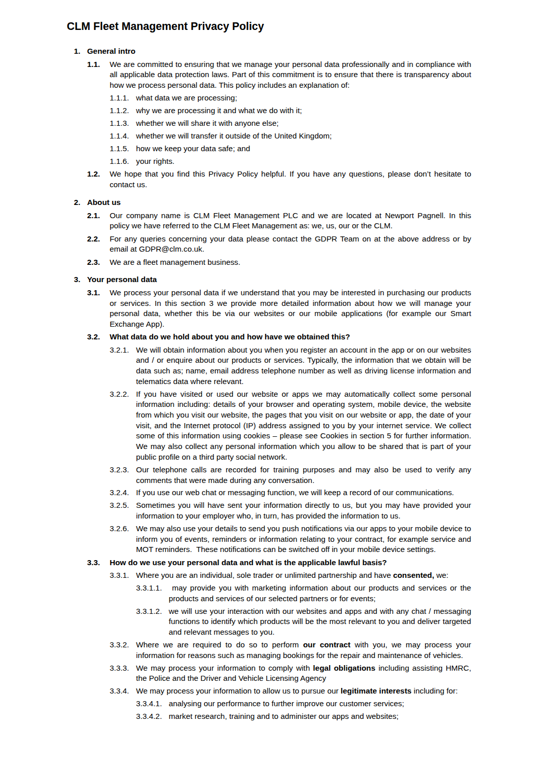CLM Fleet Management Privacy Policy
1. General intro
1.1. We are committed to ensuring that we manage your personal data professionally and in compliance with all applicable data protection laws. Part of this commitment is to ensure that there is transparency about how we process personal data. This policy includes an explanation of:
1.1.1. what data we are processing;
1.1.2. why we are processing it and what we do with it;
1.1.3. whether we will share it with anyone else;
1.1.4. whether we will transfer it outside of the United Kingdom;
1.1.5. how we keep your data safe; and
1.1.6. your rights.
1.2. We hope that you find this Privacy Policy helpful. If you have any questions, please don’t hesitate to contact us.
2. About us
2.1. Our company name is CLM Fleet Management PLC and we are located at Newport Pagnell. In this policy we have referred to the CLM Fleet Management as: we, us, our or the CLM.
2.2. For any queries concerning your data please contact the GDPR Team on at the above address or by email at GDPR@clm.co.uk.
2.3. We are a fleet management business.
3. Your personal data
3.1. We process your personal data if we understand that you may be interested in purchasing our products or services. In this section 3 we provide more detailed information about how we will manage your personal data, whether this be via our websites or our mobile applications (for example our Smart Exchange App).
3.2. What data do we hold about you and how have we obtained this?
3.2.1. We will obtain information about you when you register an account in the app or on our websites and / or enquire about our products or services. Typically, the information that we obtain will be data such as; name, email address telephone number as well as driving license information and telematics data where relevant.
3.2.2. If you have visited or used our website or apps we may automatically collect some personal information including: details of your browser and operating system, mobile device, the website from which you visit our website, the pages that you visit on our website or app, the date of your visit, and the Internet protocol (IP) address assigned to you by your internet service. We collect some of this information using cookies – please see Cookies in section 5 for further information. We may also collect any personal information which you allow to be shared that is part of your public profile on a third party social network.
3.2.3. Our telephone calls are recorded for training purposes and may also be used to verify any comments that were made during any conversation.
3.2.4. If you use our web chat or messaging function, we will keep a record of our communications.
3.2.5. Sometimes you will have sent your information directly to us, but you may have provided your information to your employer who, in turn, has provided the information to us.
3.2.6. We may also use your details to send you push notifications via our apps to your mobile device to inform you of events, reminders or information relating to your contract, for example service and MOT reminders. These notifications can be switched off in your mobile device settings.
3.3. How do we use your personal data and what is the applicable lawful basis?
3.3.1. Where you are an individual, sole trader or unlimited partnership and have consented, we:
3.3.1.1. may provide you with marketing information about our products and services or the products and services of our selected partners or for events;
3.3.1.2. we will use your interaction with our websites and apps and with any chat / messaging functions to identify which products will be the most relevant to you and deliver targeted and relevant messages to you.
3.3.2. Where we are required to do so to perform our contract with you, we may process your information for reasons such as managing bookings for the repair and maintenance of vehicles.
3.3.3. We may process your information to comply with legal obligations including assisting HMRC, the Police and the Driver and Vehicle Licensing Agency
3.3.4. We may process your information to allow us to pursue our legitimate interests including for:
3.3.4.1. analysing our performance to further improve our customer services;
3.3.4.2. market research, training and to administer our apps and websites;